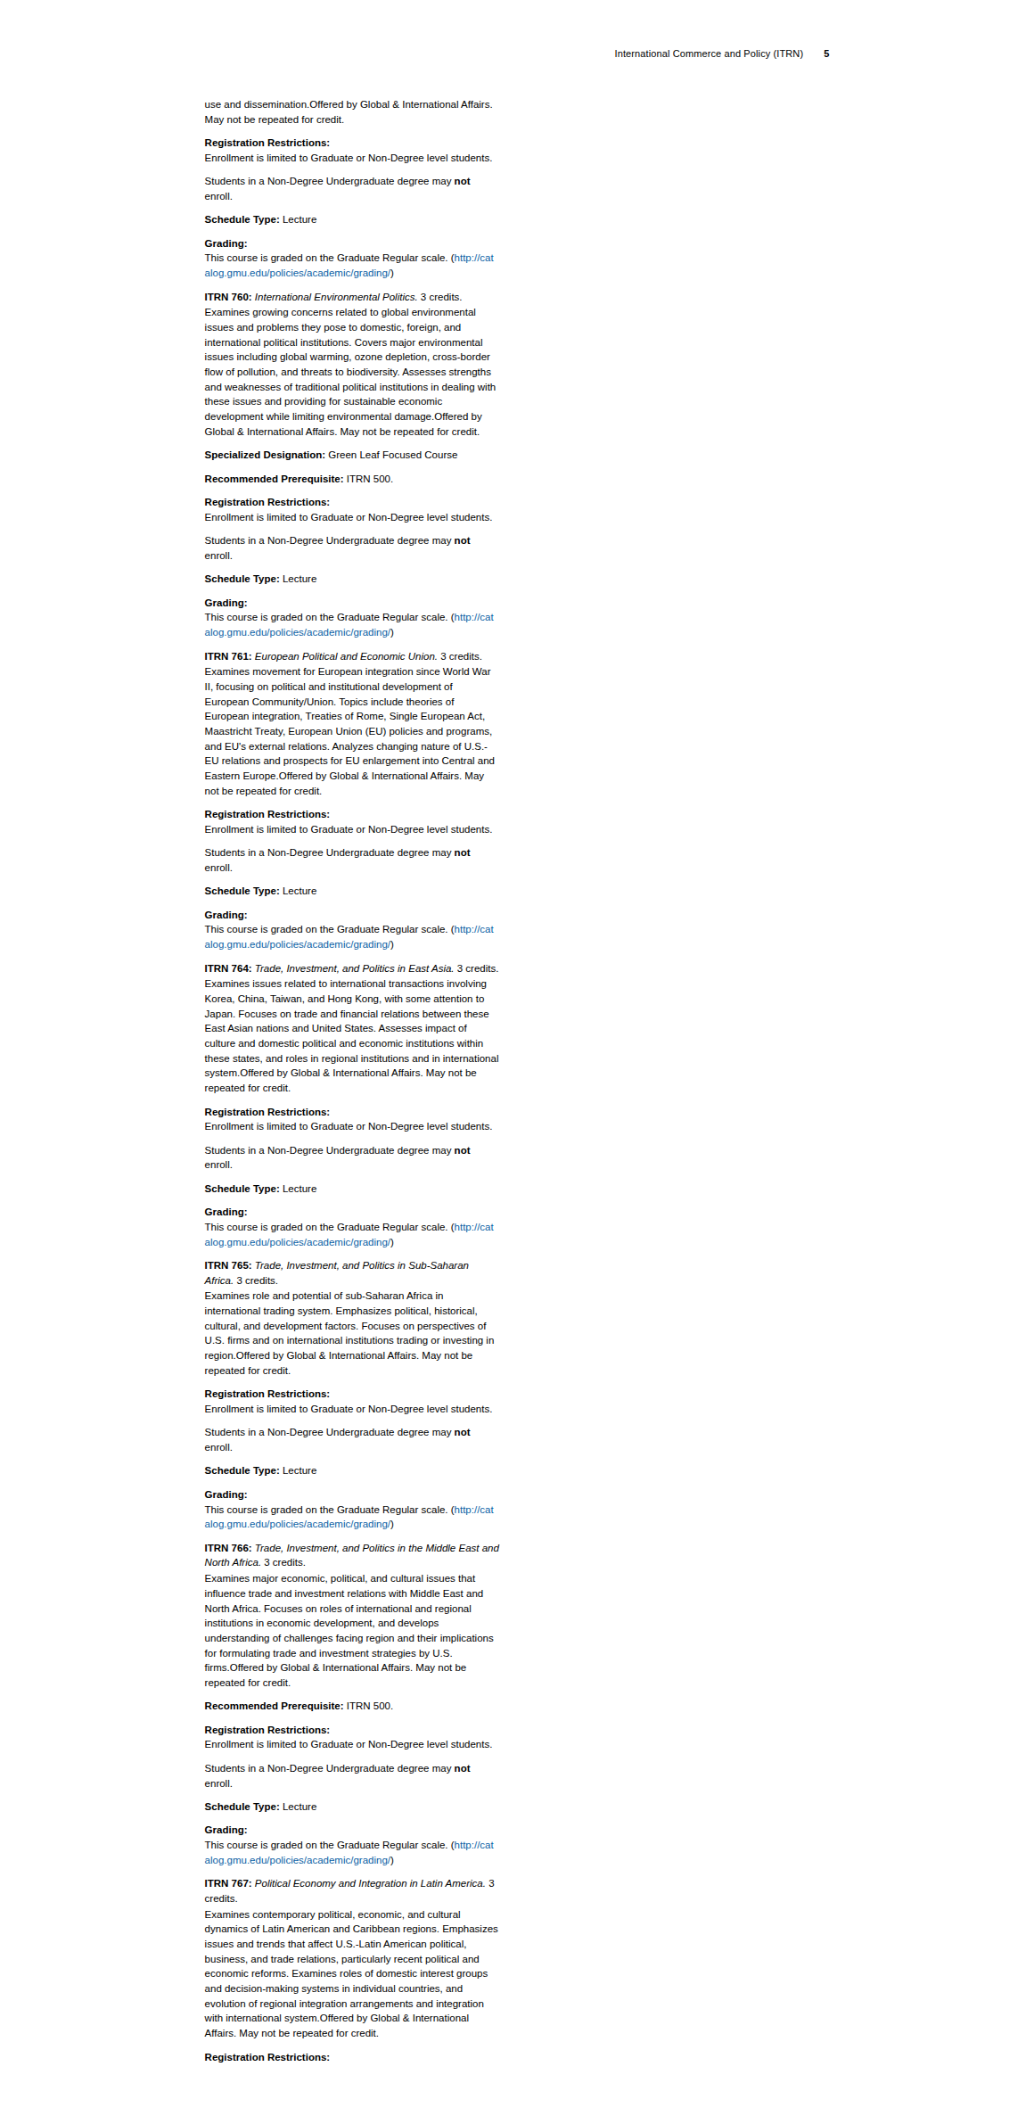International Commerce and Policy (ITRN) 5
use and dissemination.Offered by Global & International Affairs. May not be repeated for credit.
Registration Restrictions: Enrollment is limited to Graduate or Non-Degree level students.
Students in a Non-Degree Undergraduate degree may not enroll.
Schedule Type: Lecture
Grading: This course is graded on the Graduate Regular scale. (http://catalog.gmu.edu/policies/academic/grading/)
ITRN 760: International Environmental Politics. 3 credits.
Examines growing concerns related to global environmental issues and problems they pose to domestic, foreign, and international political institutions. Covers major environmental issues including global warming, ozone depletion, cross-border flow of pollution, and threats to biodiversity. Assesses strengths and weaknesses of traditional political institutions in dealing with these issues and providing for sustainable economic development while limiting environmental damage.Offered by Global & International Affairs. May not be repeated for credit.
Specialized Designation: Green Leaf Focused Course
Recommended Prerequisite: ITRN 500.
Registration Restrictions: Enrollment is limited to Graduate or Non-Degree level students.
Students in a Non-Degree Undergraduate degree may not enroll.
Schedule Type: Lecture
Grading: This course is graded on the Graduate Regular scale. (http://catalog.gmu.edu/policies/academic/grading/)
ITRN 761: European Political and Economic Union. 3 credits.
Examines movement for European integration since World War II, focusing on political and institutional development of European Community/Union. Topics include theories of European integration, Treaties of Rome, Single European Act, Maastricht Treaty, European Union (EU) policies and programs, and EU's external relations. Analyzes changing nature of U.S.-EU relations and prospects for EU enlargement into Central and Eastern Europe.Offered by Global & International Affairs. May not be repeated for credit.
Registration Restrictions: Enrollment is limited to Graduate or Non-Degree level students.
Students in a Non-Degree Undergraduate degree may not enroll.
Schedule Type: Lecture
Grading: This course is graded on the Graduate Regular scale. (http://catalog.gmu.edu/policies/academic/grading/)
ITRN 764: Trade, Investment, and Politics in East Asia. 3 credits.
Examines issues related to international transactions involving Korea, China, Taiwan, and Hong Kong, with some attention to Japan. Focuses on trade and financial relations between these East Asian nations and United States. Assesses impact of culture and domestic political and economic institutions within these states, and roles in regional institutions and in international system.Offered by Global & International Affairs. May not be repeated for credit.
Registration Restrictions: Enrollment is limited to Graduate or Non-Degree level students.
Students in a Non-Degree Undergraduate degree may not enroll.
Schedule Type: Lecture
Grading: This course is graded on the Graduate Regular scale. (http://catalog.gmu.edu/policies/academic/grading/)
ITRN 765: Trade, Investment, and Politics in Sub-Saharan Africa. 3 credits.
Examines role and potential of sub-Saharan Africa in international trading system. Emphasizes political, historical, cultural, and development factors. Focuses on perspectives of U.S. firms and on international institutions trading or investing in region.Offered by Global & International Affairs. May not be repeated for credit.
Registration Restrictions: Enrollment is limited to Graduate or Non-Degree level students.
Students in a Non-Degree Undergraduate degree may not enroll.
Schedule Type: Lecture
Grading: This course is graded on the Graduate Regular scale. (http://catalog.gmu.edu/policies/academic/grading/)
ITRN 766: Trade, Investment, and Politics in the Middle East and North Africa. 3 credits.
Examines major economic, political, and cultural issues that influence trade and investment relations with Middle East and North Africa. Focuses on roles of international and regional institutions in economic development, and develops understanding of challenges facing region and their implications for formulating trade and investment strategies by U.S. firms.Offered by Global & International Affairs. May not be repeated for credit.
Recommended Prerequisite: ITRN 500.
Registration Restrictions: Enrollment is limited to Graduate or Non-Degree level students.
Students in a Non-Degree Undergraduate degree may not enroll.
Schedule Type: Lecture
Grading: This course is graded on the Graduate Regular scale. (http://catalog.gmu.edu/policies/academic/grading/)
ITRN 767: Political Economy and Integration in Latin America. 3 credits.
Examines contemporary political, economic, and cultural dynamics of Latin American and Caribbean regions. Emphasizes issues and trends that affect U.S.-Latin American political, business, and trade relations, particularly recent political and economic reforms. Examines roles of domestic interest groups and decision-making systems in individual countries, and evolution of regional integration arrangements and integration with international system.Offered by Global & International Affairs. May not be repeated for credit.
Registration Restrictions: